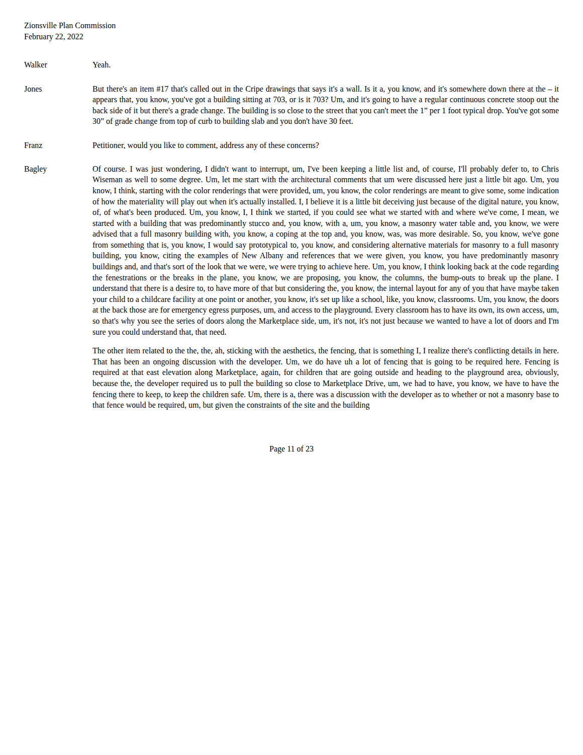Zionsville Plan Commission
February 22, 2022
| Walker | Yeah. |
| Jones | But there's an item #17 that's called out in the Cripe drawings that says it's a wall. Is it a, you know, and it's somewhere down there at the – it appears that, you know, you've got a building sitting at 703, or is it 703? Um, and it's going to have a regular continuous concrete stoop out the back side of it but there's a grade change. The building is so close to the street that you can't meet the 1” per 1 foot typical drop. You've got some 30” of grade change from top of curb to building slab and you don't have 30 feet. |
| Franz | Petitioner, would you like to comment, address any of these concerns? |
| Bagley | Of course. I was just wondering, I didn't want to interrupt, um, I've been keeping a little list and, of course, I'll probably defer to, to Chris Wiseman as well to some degree. Um, let me start with the architectural comments that um were discussed here just a little bit ago. Um, you know, I think, starting with the color renderings that were provided, um, you know, the color renderings are meant to give some, some indication of how the materiality will play out when it's actually installed. I, I believe it is a little bit deceiving just because of the digital nature, you know, of, of what's been produced. Um, you know, I, I think we started, if you could see what we started with and where we've come, I mean, we started with a building that was predominantly stucco and, you know, with a, um, you know, a masonry water table and, you know, we were advised that a full masonry building with, you know, a coping at the top and, you know, was, was more desirable. So, you know, we've gone from something that is, you know, I would say prototypical to, you know, and considering alternative materials for masonry to a full masonry building, you know, citing the examples of New Albany and references that we were given, you know, you have predominantly masonry buildings and, and that's sort of the look that we were, we were trying to achieve here. Um, you know, I think looking back at the code regarding the fenestrations or the breaks in the plane, you know, we are proposing, you know, the columns, the bump-outs to break up the plane. I understand that there is a desire to, to have more of that but considering the, you know, the internal layout for any of you that have maybe taken your child to a childcare facility at one point or another, you know, it's set up like a school, like, you know, classrooms. Um, you know, the doors at the back those are for emergency egress purposes, um, and access to the playground. Every classroom has to have its own, its own access, um, so that's why you see the series of doors along the Marketplace side, um, it's not, it's not just because we wanted to have a lot of doors and I'm sure you could understand that, that need. The other item related to the the, the, ah, sticking with the aesthetics, the fencing, that is something I, I realize there's conflicting details in here. That has been an ongoing discussion with the developer. Um, we do have uh a lot of fencing that is going to be required here. Fencing is required at that east elevation along Marketplace, again, for children that are going outside and heading to the playground area, obviously, because the, the developer required us to pull the building so close to Marketplace Drive, um, we had to have, you know, we have to have the fencing there to keep, to keep the children safe. Um, there is a, there was a discussion with the developer as to whether or not a masonry base to that fence would be required, um, but given the constraints of the site and the building |
Page 11 of 23